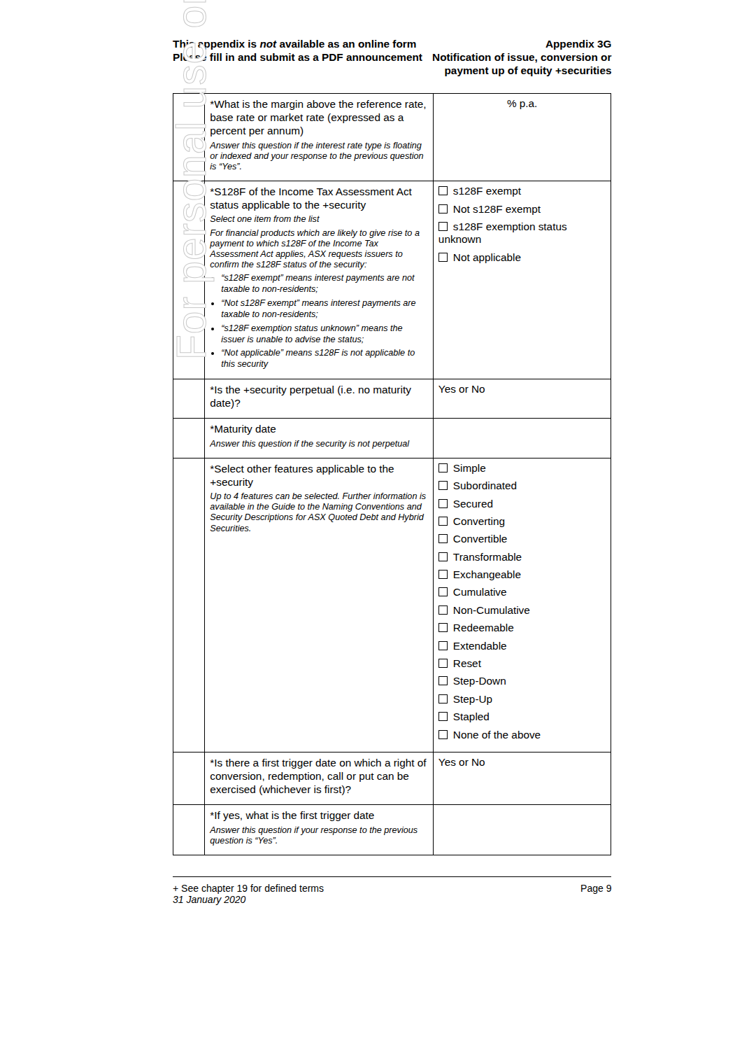For personal use only
This appendix is not available as an online form
Please fill in and submit as a PDF announcement
Appendix 3G
Notification of issue, conversion or
payment up of equity +securities
| | *What is the margin above the reference rate, base rate or market rate (expressed as a percent per annum) Answer this question if the interest rate type is floating or indexed and your response to the previous question is “Yes”. | % p.a. |
| | *S128F of the Income Tax Assessment Act status applicable to the +security Select one item from the list For financial products which are likely to give rise to a payment to which s128F of the Income Tax Assessment Act applies, ASX requests issuers to confirm the s128F status of the security: “s128F exempt” means interest payments are not taxable to non-residents; “Not s128F exempt” means interest payments are taxable to non-residents; “s128F exemption status unknown” means the issuer is unable to advise the status; “Not applicable” means s128F is not applicable to this security | s128F exempt Not s128F exempt s128F exemption status unknown Not applicable |
| | *Is the +security perpetual (i.e. no maturity date)? | Yes or No |
| | *Maturity date Answer this question if the security is not perpetual | |
| | *Select other features applicable to the +security Up to 4 features can be selected. Further information is available in the Guide to the Naming Conventions and Security Descriptions for ASX Quoted Debt and Hybrid Securities. | Simple Subordinated Secured Converting Convertible Transformable Exchangeable Cumulative Non-Cumulative Redeemable Extendable Reset Step-Down Step-Up Stapled None of the above |
| | *Is there a first trigger date on which a right of conversion, redemption, call or put can be exercised (whichever is first)? | Yes or No |
| | *If yes, what is the first trigger date Answer this question if your response to the previous question is “Yes”. | |
+ See chapter 19 for defined terms
31 January 2020
Page 9